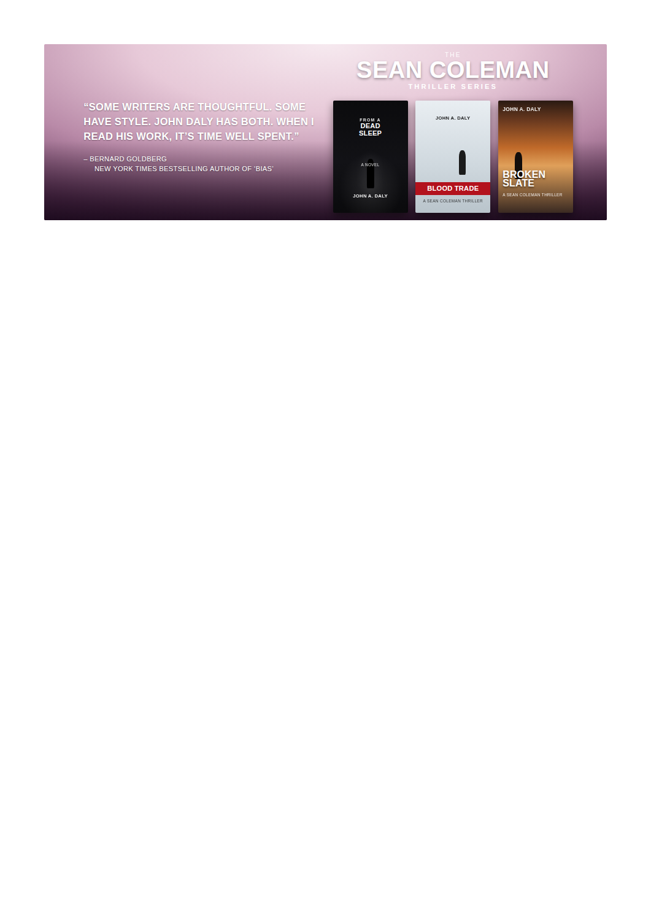“Some writers are thoughtful. Some have style. John Daly has both. When I read his work, it’s time well spent.”
– Bernard Goldberg New York Times bestselling author of ‘Bias’
The
Sean Coleman
Thriller Series
From a Dead Sleep
A Novel
John A. Daly
John A. Daly
Blood Trade
A Sean Coleman Thriller
John A. Daly
Broken
Slate
A Sean Coleman Thriller